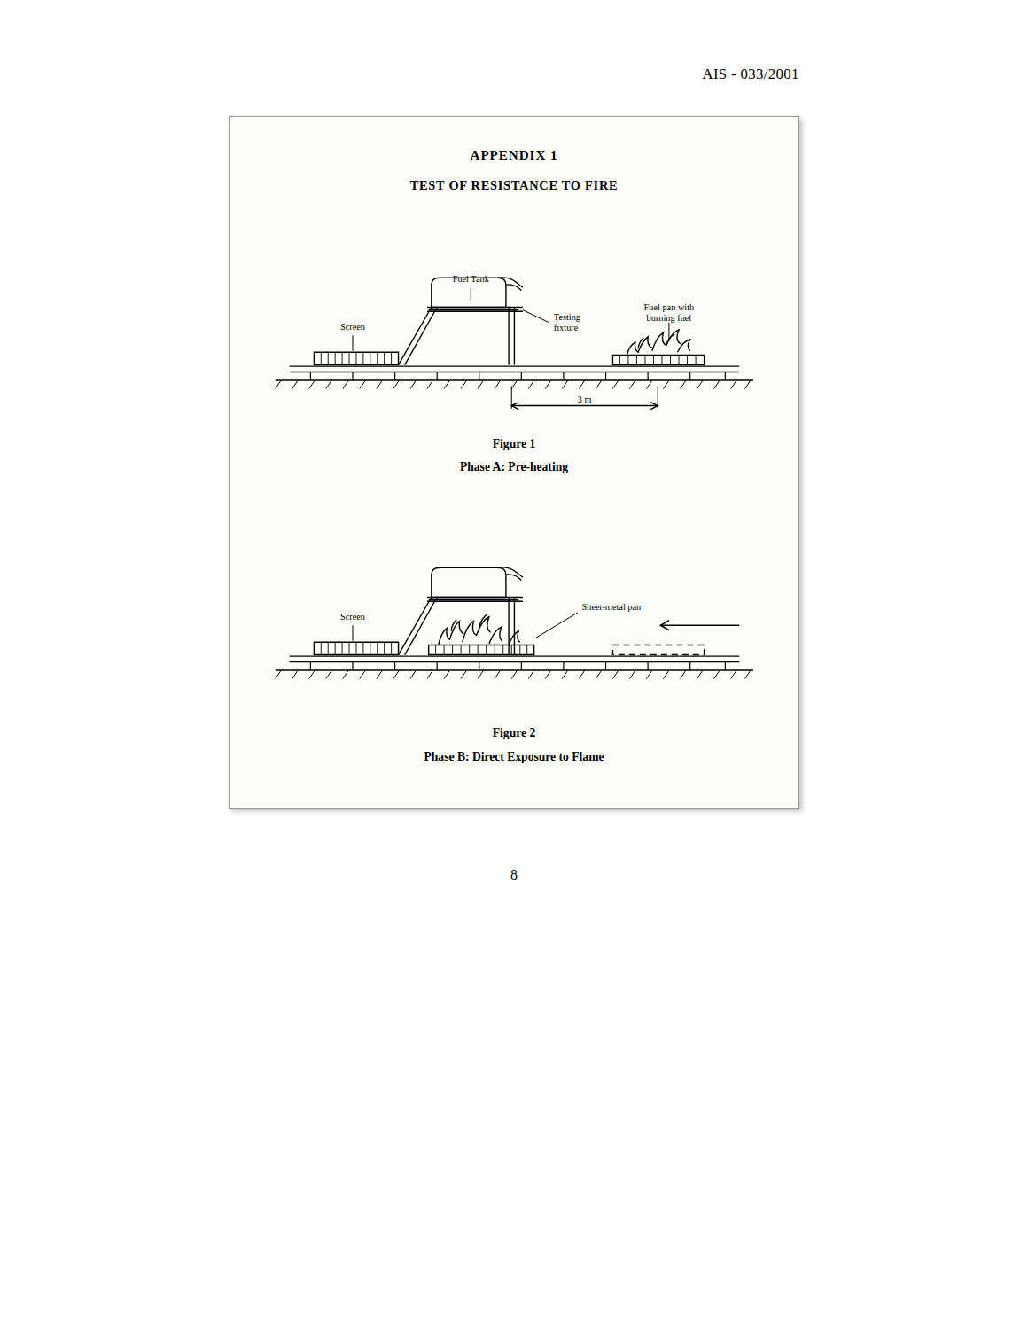AIS - 033/2001
APPENDIX 1
TEST OF RESISTANCE TO FIRE
Figure 1 — Phase A: Pre-heating Side view of the fire resistance test set-up. A fuel tank is held on a testing fixture above a rail track. A screen stands to the left of the tank. Three metres to the right, a fuel pan with burning fuel sits on the track. Screen Fuel Tank Testing fixture Fuel pan with burning fuel 3 m
Figure 1 Phase A: Pre-heating
Figure 2 — Phase B: Direct Exposure to Flame Side view of the test set-up during direct flame exposure. The burning sheet-metal pan has been moved beneath the fuel tank, with flames impinging on the tank. An arrow at the right indicates the direction the pan travelled along the track. Screen Sheet-metal pan
Figure 2 Phase B: Direct Exposure to Flame
8